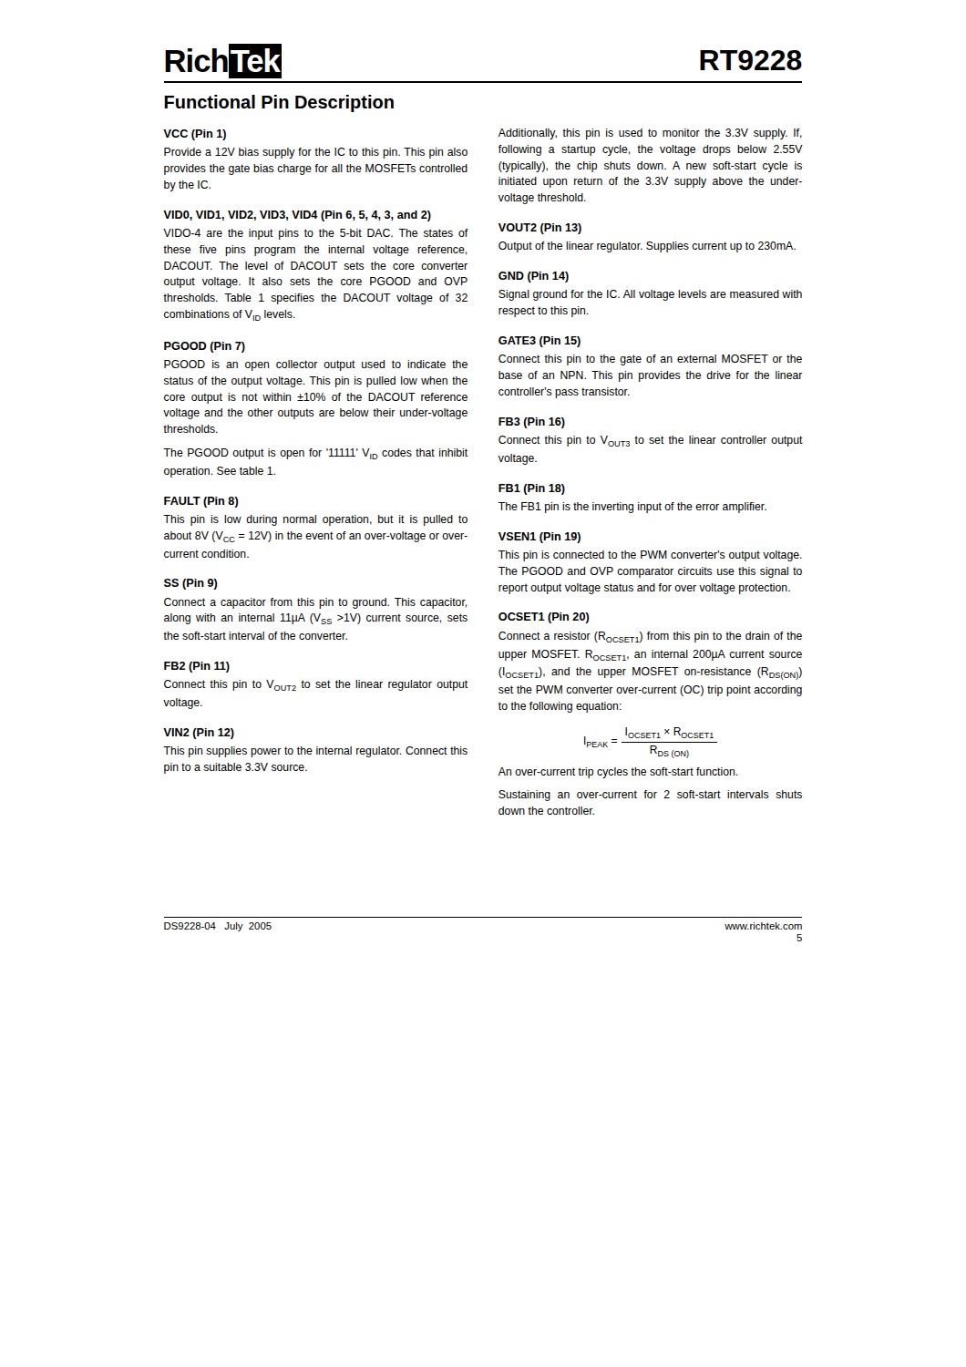Rich Tek
RT9228
Functional Pin Description
VCC (Pin 1)
Provide a 12V bias supply for the IC to this pin. This pin also provides the gate bias charge for all the MOSFETs controlled by the IC.
VID0, VID1, VID2, VID3, VID4 (Pin 6, 5, 4, 3, and 2)
VIDO-4 are the input pins to the 5-bit DAC. The states of these five pins program the internal voltage reference, DACOUT. The level of DACOUT sets the core converter output voltage. It also sets the core PGOOD and OVP thresholds. Table 1 specifies the DACOUT voltage of 32 combinations of VID levels.
PGOOD (Pin 7)
PGOOD is an open collector output used to indicate the status of the output voltage. This pin is pulled low when the core output is not within ±10% of the DACOUT reference voltage and the other outputs are below their under-voltage thresholds.
The PGOOD output is open for '11111' VID codes that inhibit operation. See table 1.
FAULT (Pin 8)
This pin is low during normal operation, but it is pulled to about 8V (VCC = 12V) in the event of an over-voltage or over-current condition.
SS (Pin 9)
Connect a capacitor from this pin to ground. This capacitor, along with an internal 11µA (VSS >1V) current source, sets the soft-start interval of the converter.
FB2 (Pin 11)
Connect this pin to VOUT2 to set the linear regulator output voltage.
VIN2 (Pin 12)
This pin supplies power to the internal regulator. Connect this pin to a suitable 3.3V source.
Additionally, this pin is used to monitor the 3.3V supply. If, following a startup cycle, the voltage drops below 2.55V (typically), the chip shuts down. A new soft-start cycle is initiated upon return of the 3.3V supply above the under-voltage threshold.
VOUT2 (Pin 13)
Output of the linear regulator. Supplies current up to 230mA.
GND (Pin 14)
Signal ground for the IC. All voltage levels are measured with respect to this pin.
GATE3 (Pin 15)
Connect this pin to the gate of an external MOSFET or the base of an NPN. This pin provides the drive for the linear controller's pass transistor.
FB3 (Pin 16)
Connect this pin to VOUT3 to set the linear controller output voltage.
FB1 (Pin 18)
The FB1 pin is the inverting input of the error amplifier.
VSEN1 (Pin 19)
This pin is connected to the PWM converter's output voltage. The PGOOD and OVP comparator circuits use this signal to report output voltage status and for over voltage protection.
OCSET1 (Pin 20)
Connect a resistor (ROCSET1) from this pin to the drain of the upper MOSFET. ROCSET1, an internal 200µA current source (IOCSET1), and the upper MOSFET on-resistance (RDS(ON)) set the PWM converter over-current (OC) trip point according to the following equation:
IPEAK =IOCSET1 × ROCSET1 RDS (ON)
An over-current trip cycles the soft-start function.
Sustaining an over-current for 2 soft-start intervals shuts down the controller.
DS9228-04 July 2005 www.richtek.com 5